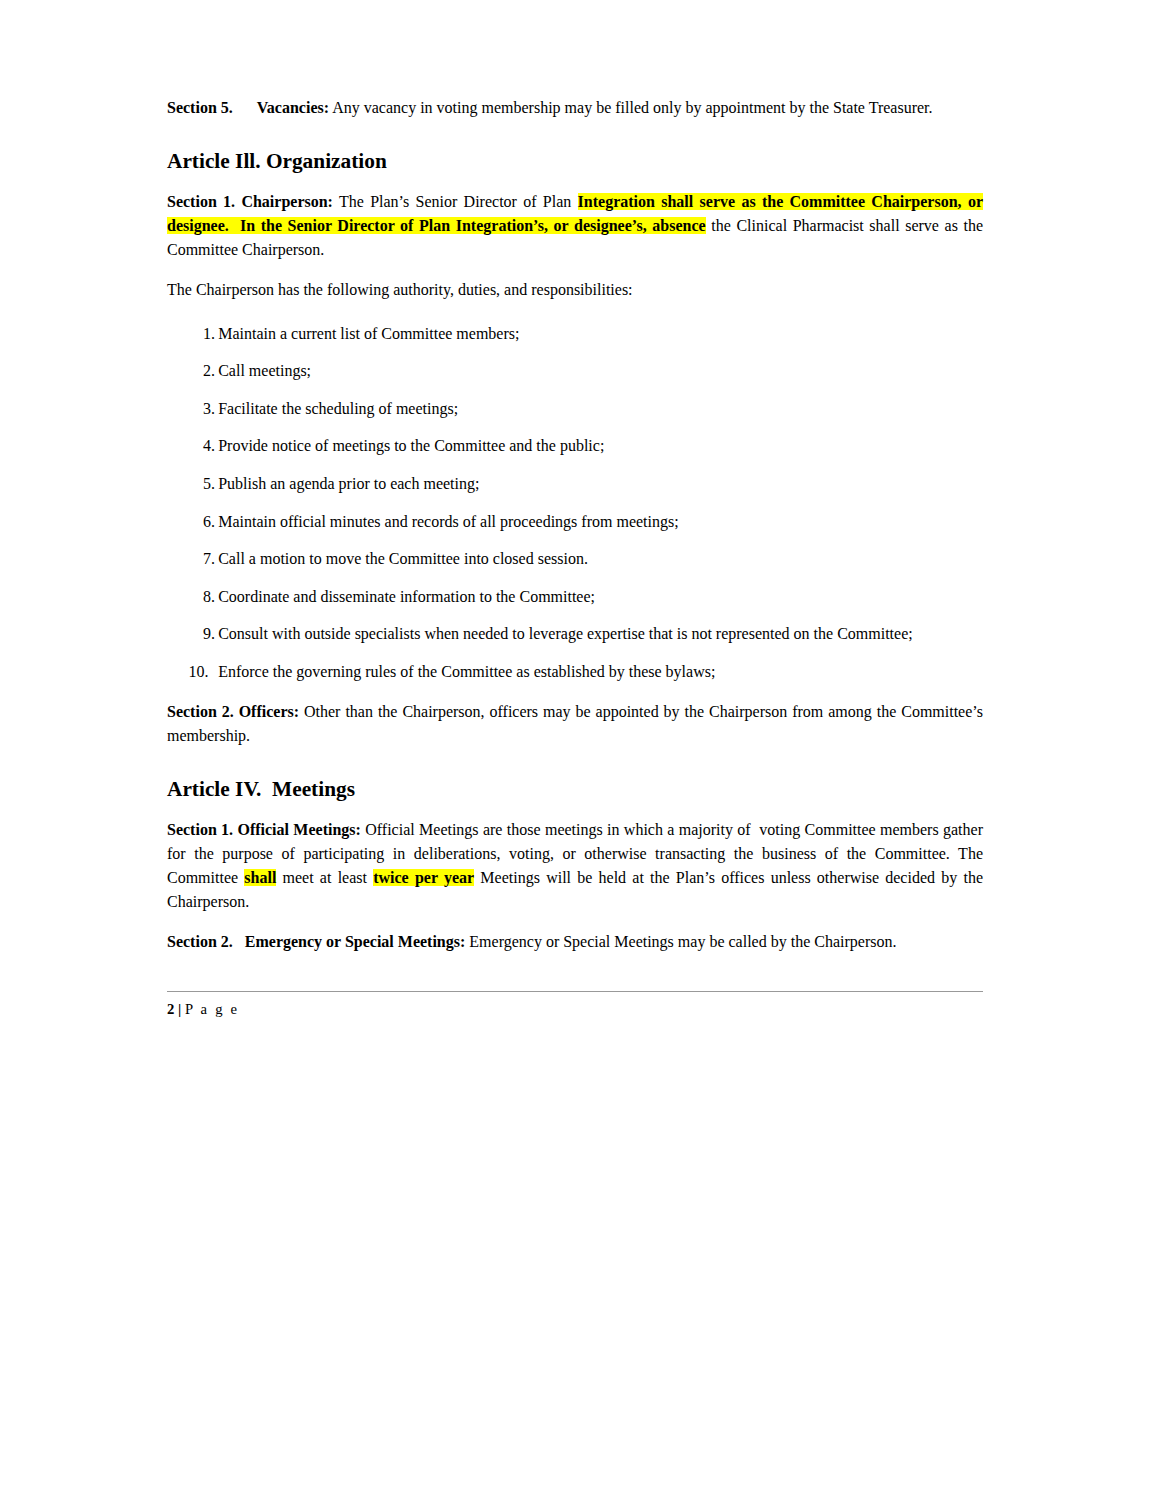Section 5. Vacancies: Any vacancy in voting membership may be filled only by appointment by the State Treasurer.
Article Ill. Organization
Section 1. Chairperson: The Plan’s Senior Director of Plan Integration shall serve as the Committee Chairperson, or designee. In the Senior Director of Plan Integration’s, or designee’s, absence the Clinical Pharmacist shall serve as the Committee Chairperson.
The Chairperson has the following authority, duties, and responsibilities:
Maintain a current list of Committee members;
Call meetings;
Facilitate the scheduling of meetings;
Provide notice of meetings to the Committee and the public;
Publish an agenda prior to each meeting;
Maintain official minutes and records of all proceedings from meetings;
Call a motion to move the Committee into closed session.
Coordinate and disseminate information to the Committee;
Consult with outside specialists when needed to leverage expertise that is not represented on the Committee;
Enforce the governing rules of the Committee as established by these bylaws;
Section 2. Officers: Other than the Chairperson, officers may be appointed by the Chairperson from among the Committee’s membership.
Article IV. Meetings
Section 1. Official Meetings: Official Meetings are those meetings in which a majority of voting Committee members gather for the purpose of participating in deliberations, voting, or otherwise transacting the business of the Committee. The Committee shall meet at least twice per year Meetings will be held at the Plan’s offices unless otherwise decided by the Chairperson.
Section 2. Emergency or Special Meetings: Emergency or Special Meetings may be called by the Chairperson.
2 | P a g e